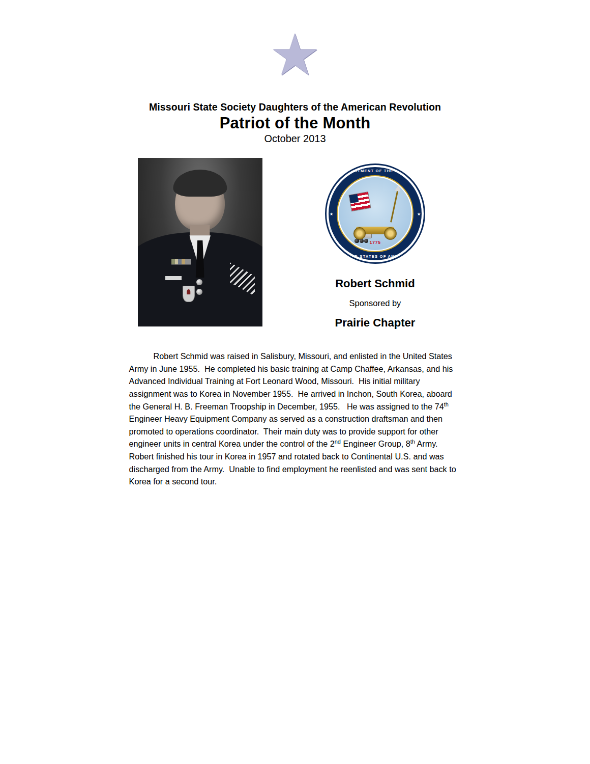★
Missouri State Society Daughters of the American Revolution
Patriot of the Month
October 2013
1775 Department of the Army United States of America ★★
Robert Schmid
Sponsored by
Prairie Chapter
Robert Schmid was raised in Salisbury, Missouri, and enlisted in the United States Army in June 1955. He completed his basic training at Camp Chaffee, Arkansas, and his Advanced Individual Training at Fort Leonard Wood, Missouri. His initial military assignment was to Korea in November 1955. He arrived in Inchon, South Korea, aboard the General H. B. Freeman Troopship in December, 1955. He was assigned to the 74th Engineer Heavy Equipment Company as served as a construction draftsman and then promoted to operations coordinator. Their main duty was to provide support for other engineer units in central Korea under the control of the 2nd Engineer Group, 8th Army. Robert finished his tour in Korea in 1957 and rotated back to Continental U.S. and was discharged from the Army. Unable to find employment he reenlisted and was sent back to Korea for a second tour.